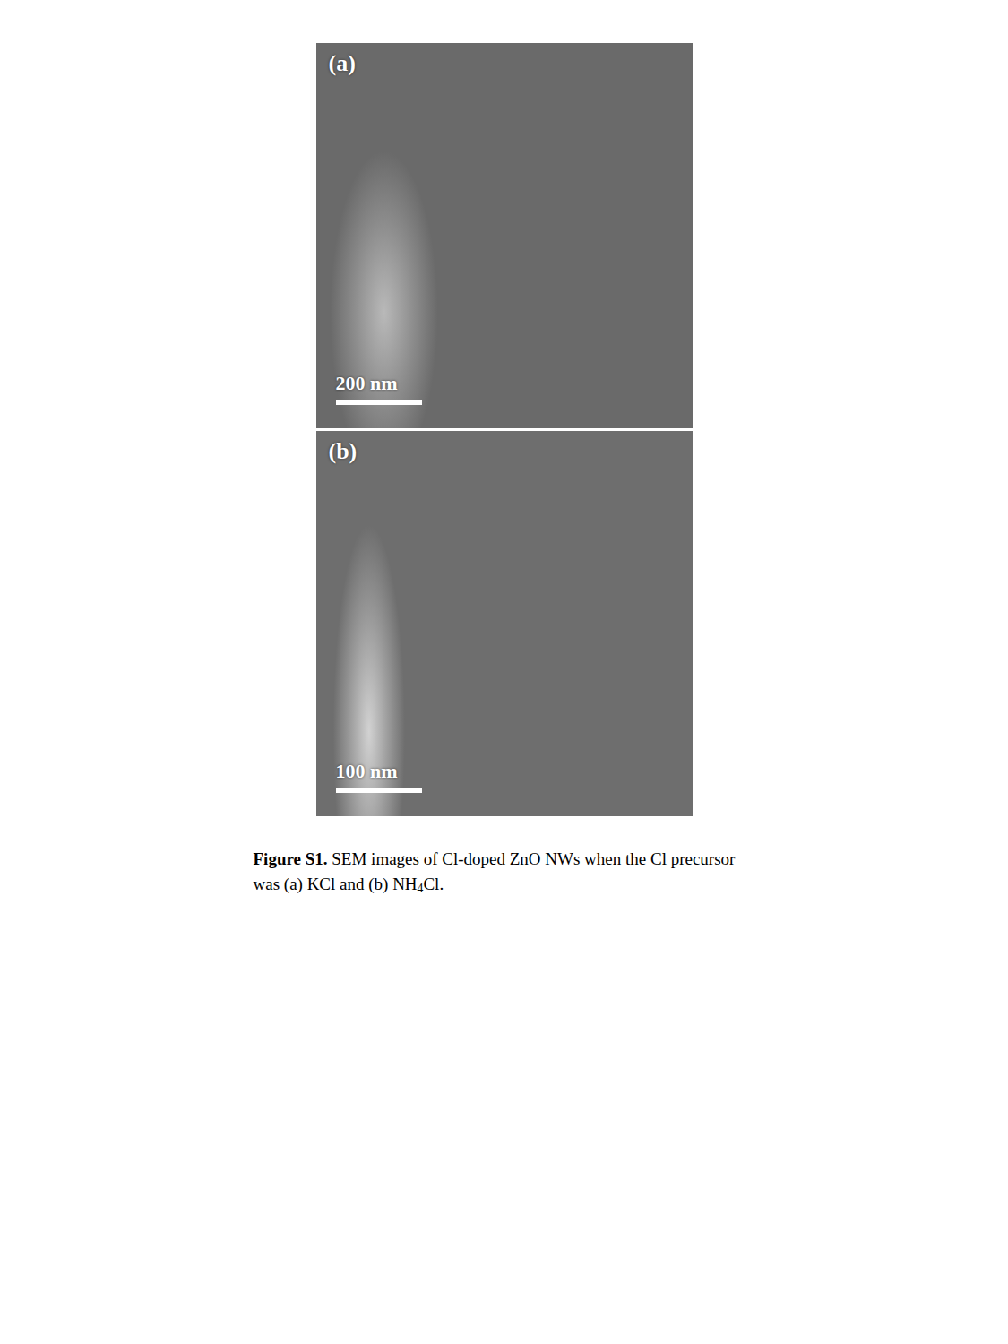(a) 200 nm
(b) 100 nm
Figure S1. SEM images of Cl-doped ZnO NWs when the Cl precursor was (a) KCl and (b) NH4Cl.